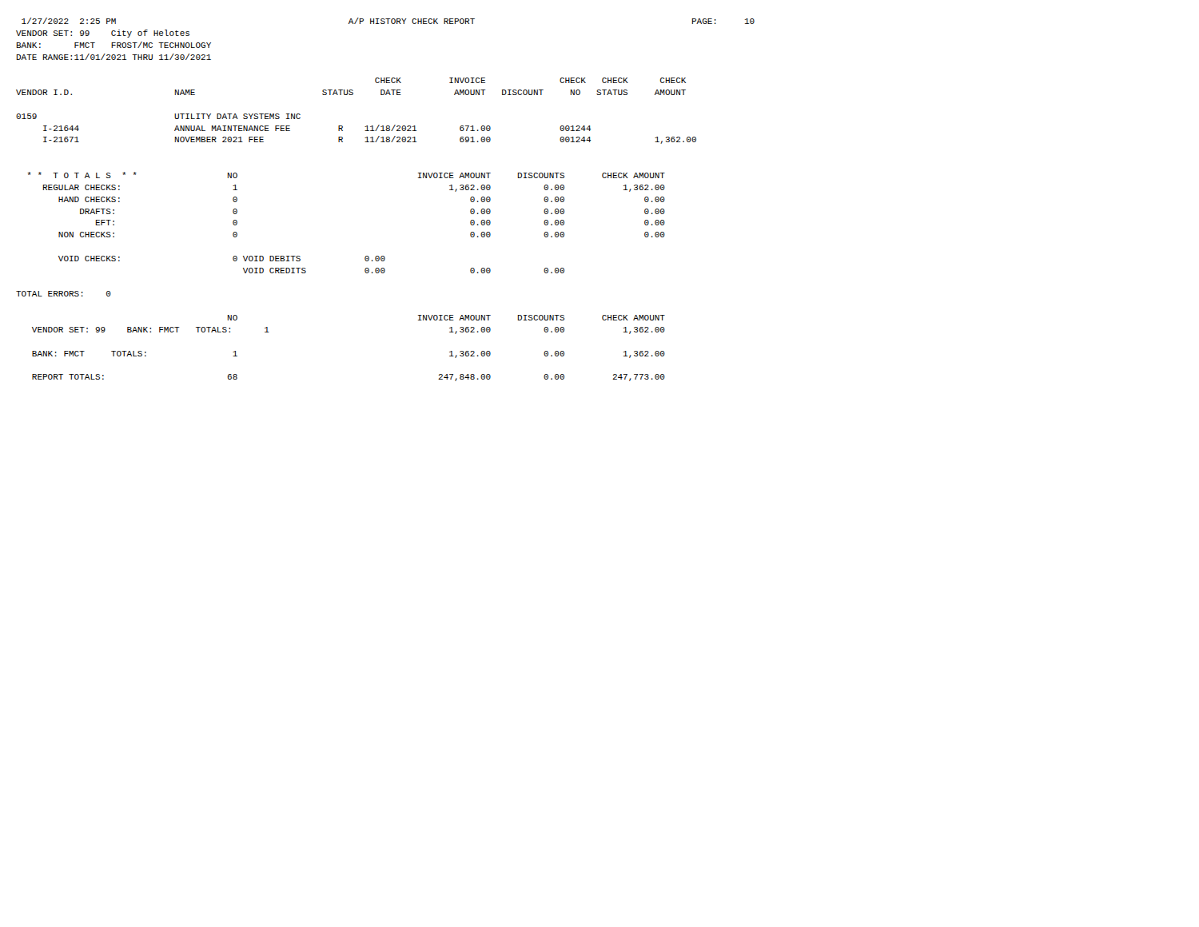1/27/2022  2:25 PM                                            A/P HISTORY CHECK REPORT                                         PAGE:     10
VENDOR SET: 99    City of Helotes
BANK:      FMCT   FROST/MC TECHNOLOGY
DATE RANGE:11/01/2021 THRU 11/30/2021

                                                                    CHECK         INVOICE              CHECK   CHECK      CHECK
VENDOR I.D.                   NAME                        STATUS     DATE          AMOUNT   DISCOUNT     NO   STATUS     AMOUNT

0159                          UTILITY DATA SYSTEMS INC
     I-21644                  ANNUAL MAINTENANCE FEE         R    11/18/2021        671.00             001244
     I-21671                  NOVEMBER 2021 FEE              R    11/18/2021        691.00             001244            1,362.00


  * *  T O T A L S  * *                 NO                                  INVOICE AMOUNT     DISCOUNTS       CHECK AMOUNT
     REGULAR CHECKS:                     1                                        1,362.00          0.00           1,362.00
        HAND CHECKS:                     0                                            0.00          0.00               0.00
            DRAFTS:                      0                                            0.00          0.00               0.00
               EFT:                      0                                            0.00          0.00               0.00
        NON CHECKS:                      0                                            0.00          0.00               0.00

        VOID CHECKS:                     0 VOID DEBITS            0.00
                                           VOID CREDITS           0.00                0.00          0.00

TOTAL ERRORS:    0

                                        NO                                  INVOICE AMOUNT     DISCOUNTS       CHECK AMOUNT
   VENDOR SET: 99    BANK: FMCT   TOTALS:      1                                  1,362.00          0.00           1,362.00

   BANK: FMCT     TOTALS:                1                                        1,362.00          0.00           1,362.00

   REPORT TOTALS:                       68                                      247,848.00          0.00         247,773.00